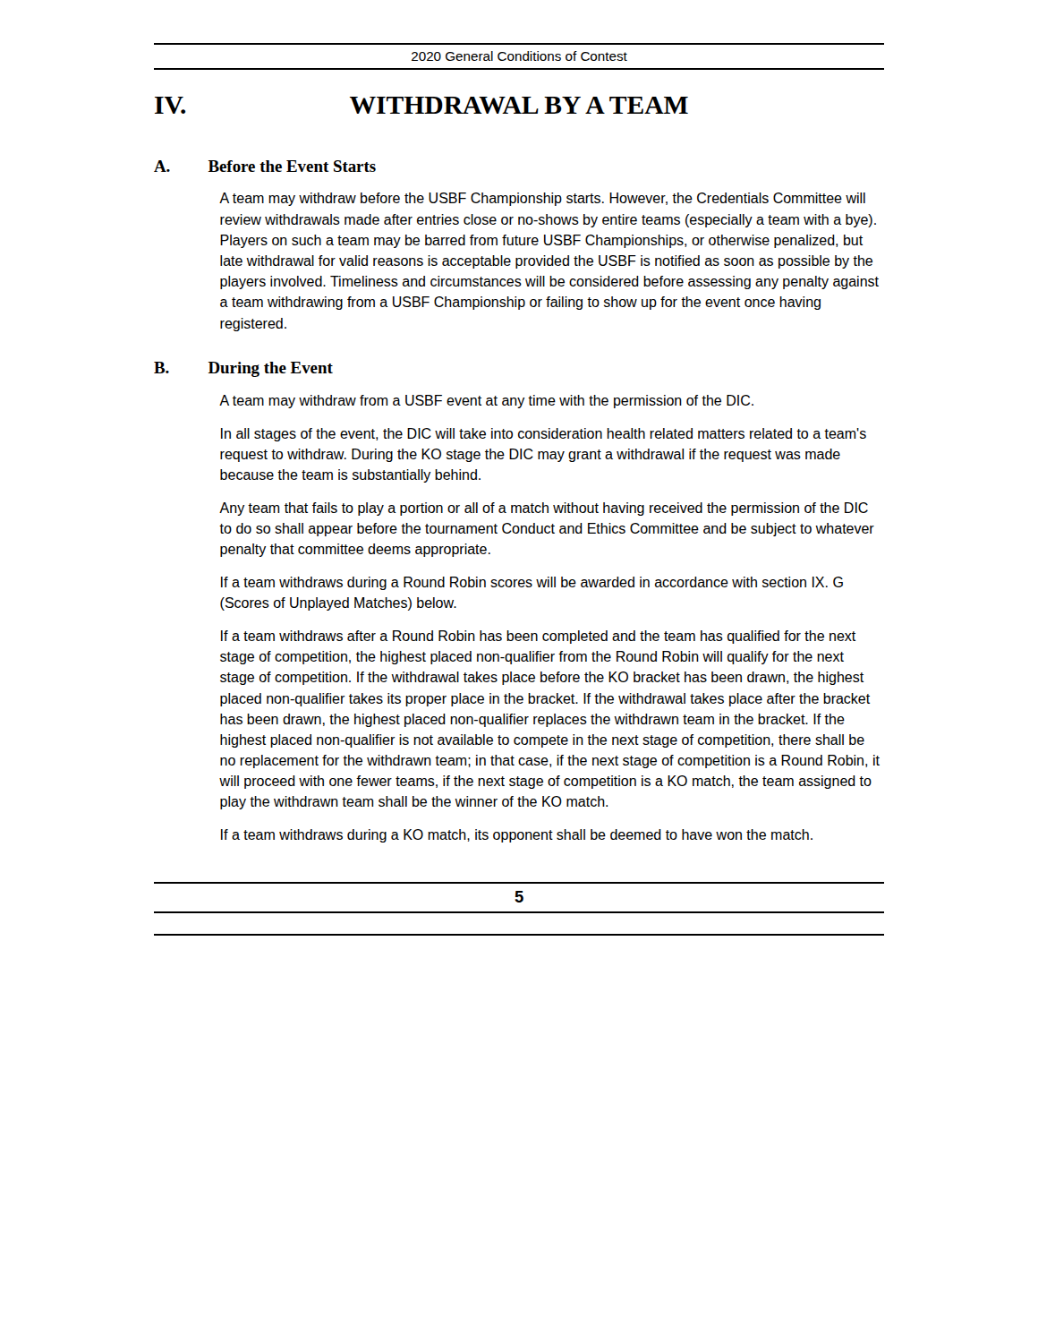2020 General Conditions of Contest
IV. WITHDRAWAL BY A TEAM
A. Before the Event Starts
A team may withdraw before the USBF Championship starts. However, the Credentials Committee will review withdrawals made after entries close or no-shows by entire teams (especially a team with a bye). Players on such a team may be barred from future USBF Championships, or otherwise penalized, but late withdrawal for valid reasons is acceptable provided the USBF is notified as soon as possible by the players involved. Timeliness and circumstances will be considered before assessing any penalty against a team withdrawing from a USBF Championship or failing to show up for the event once having registered.
B. During the Event
A team may withdraw from a USBF event at any time with the permission of the DIC.
In all stages of the event, the DIC will take into consideration health related matters related to a team's request to withdraw. During the KO stage the DIC may grant a withdrawal if the request was made because the team is substantially behind.
Any team that fails to play a portion or all of a match without having received the permission of the DIC to do so shall appear before the tournament Conduct and Ethics Committee and be subject to whatever penalty that committee deems appropriate.
If a team withdraws during a Round Robin scores will be awarded in accordance with section IX. G (Scores of Unplayed Matches) below.
If a team withdraws after a Round Robin has been completed and the team has qualified for the next stage of competition, the highest placed non-qualifier from the Round Robin will qualify for the next stage of competition. If the withdrawal takes place before the KO bracket has been drawn, the highest placed non-qualifier takes its proper place in the bracket. If the withdrawal takes place after the bracket has been drawn, the highest placed non-qualifier replaces the withdrawn team in the bracket. If the highest placed non-qualifier is not available to compete in the next stage of competition, there shall be no replacement for the withdrawn team; in that case, if the next stage of competition is a Round Robin, it will proceed with one fewer teams, if the next stage of competition is a KO match, the team assigned to play the withdrawn team shall be the winner of the KO match.
If a team withdraws during a KO match, its opponent shall be deemed to have won the match.
5